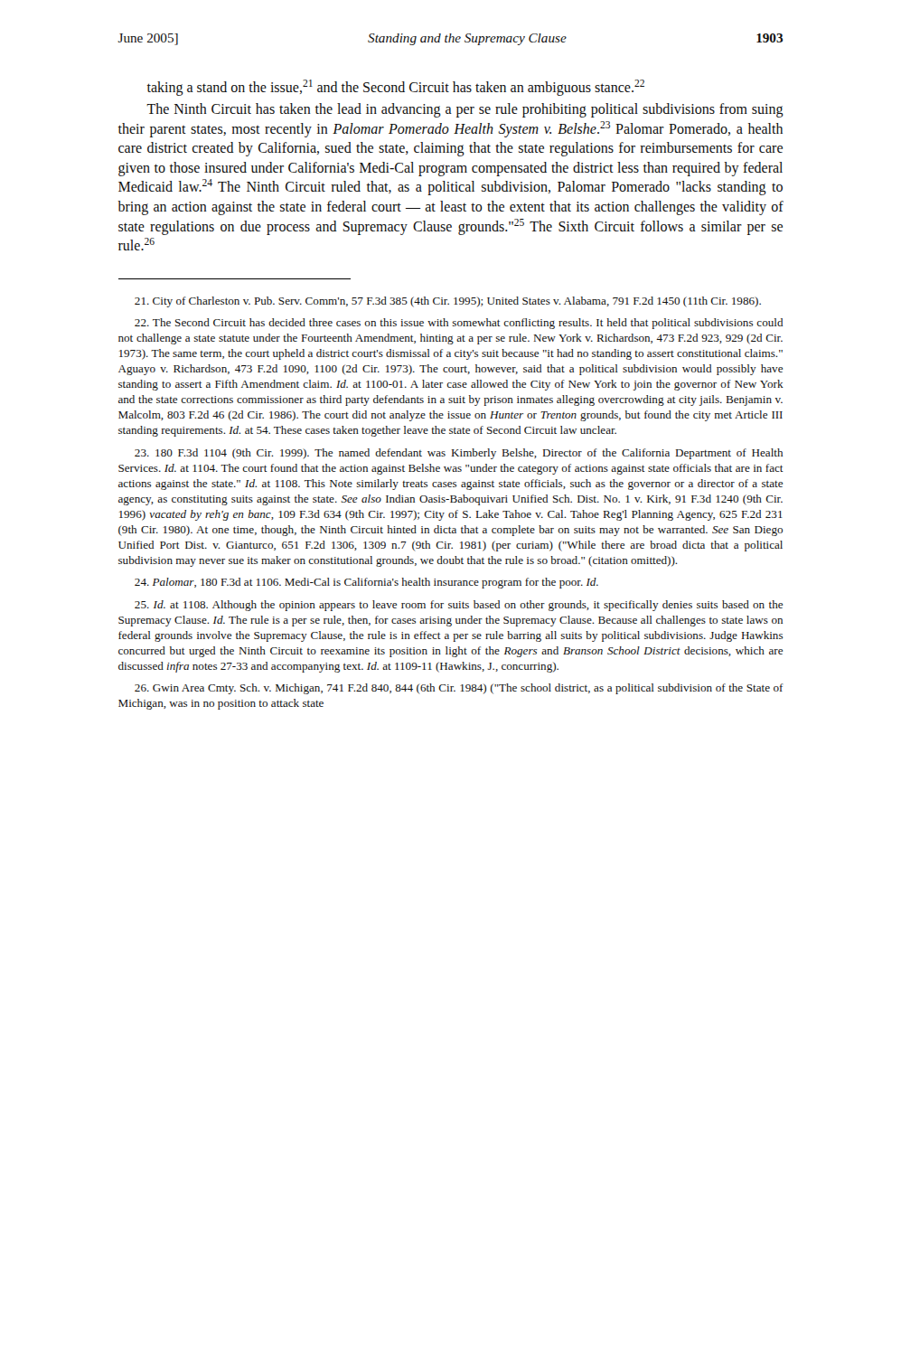June 2005] Standing and the Supremacy Clause 1903
taking a stand on the issue,21 and the Second Circuit has taken an ambiguous stance.22
The Ninth Circuit has taken the lead in advancing a per se rule prohibiting political subdivisions from suing their parent states, most recently in Palomar Pomerado Health System v. Belshe.23 Palomar Pomerado, a health care district created by California, sued the state, claiming that the state regulations for reimbursements for care given to those insured under California's Medi-Cal program compensated the district less than required by federal Medicaid law.24 The Ninth Circuit ruled that, as a political subdivision, Palomar Pomerado "lacks standing to bring an action against the state in federal court — at least to the extent that its action challenges the validity of state regulations on due process and Supremacy Clause grounds."25 The Sixth Circuit follows a similar per se rule.26
21. City of Charleston v. Pub. Serv. Comm'n, 57 F.3d 385 (4th Cir. 1995); United States v. Alabama, 791 F.2d 1450 (11th Cir. 1986).
22. The Second Circuit has decided three cases on this issue with somewhat conflicting results. It held that political subdivisions could not challenge a state statute under the Fourteenth Amendment, hinting at a per se rule. New York v. Richardson, 473 F.2d 923, 929 (2d Cir. 1973). The same term, the court upheld a district court's dismissal of a city's suit because "it had no standing to assert constitutional claims." Aguayo v. Richardson, 473 F.2d 1090, 1100 (2d Cir. 1973). The court, however, said that a political subdivision would possibly have standing to assert a Fifth Amendment claim. Id. at 1100-01. A later case allowed the City of New York to join the governor of New York and the state corrections commissioner as third party defendants in a suit by prison inmates alleging overcrowding at city jails. Benjamin v. Malcolm, 803 F.2d 46 (2d Cir. 1986). The court did not analyze the issue on Hunter or Trenton grounds, but found the city met Article III standing requirements. Id. at 54. These cases taken together leave the state of Second Circuit law unclear.
23. 180 F.3d 1104 (9th Cir. 1999). The named defendant was Kimberly Belshe, Director of the California Department of Health Services. Id. at 1104. The court found that the action against Belshe was "under the category of actions against state officials that are in fact actions against the state." Id. at 1108. This Note similarly treats cases against state officials, such as the governor or a director of a state agency, as constituting suits against the state. See also Indian Oasis-Baboquivari Unified Sch. Dist. No. 1 v. Kirk, 91 F.3d 1240 (9th Cir. 1996) vacated by reh'g en banc, 109 F.3d 634 (9th Cir. 1997); City of S. Lake Tahoe v. Cal. Tahoe Reg'l Planning Agency, 625 F.2d 231 (9th Cir. 1980). At one time, though, the Ninth Circuit hinted in dicta that a complete bar on suits may not be warranted. See San Diego Unified Port Dist. v. Gianturco, 651 F.2d 1306, 1309 n.7 (9th Cir. 1981) (per curiam) ("While there are broad dicta that a political subdivision may never sue its maker on constitutional grounds, we doubt that the rule is so broad." (citation omitted)).
24. Palomar, 180 F.3d at 1106. Medi-Cal is California's health insurance program for the poor. Id.
25. Id. at 1108. Although the opinion appears to leave room for suits based on other grounds, it specifically denies suits based on the Supremacy Clause. Id. The rule is a per se rule, then, for cases arising under the Supremacy Clause. Because all challenges to state laws on federal grounds involve the Supremacy Clause, the rule is in effect a per se rule barring all suits by political subdivisions. Judge Hawkins concurred but urged the Ninth Circuit to reexamine its position in light of the Rogers and Branson School District decisions, which are discussed infra notes 27-33 and accompanying text. Id. at 1109-11 (Hawkins, J., concurring).
26. Gwin Area Cmty. Sch. v. Michigan, 741 F.2d 840, 844 (6th Cir. 1984) ("The school district, as a political subdivision of the State of Michigan, was in no position to attack state